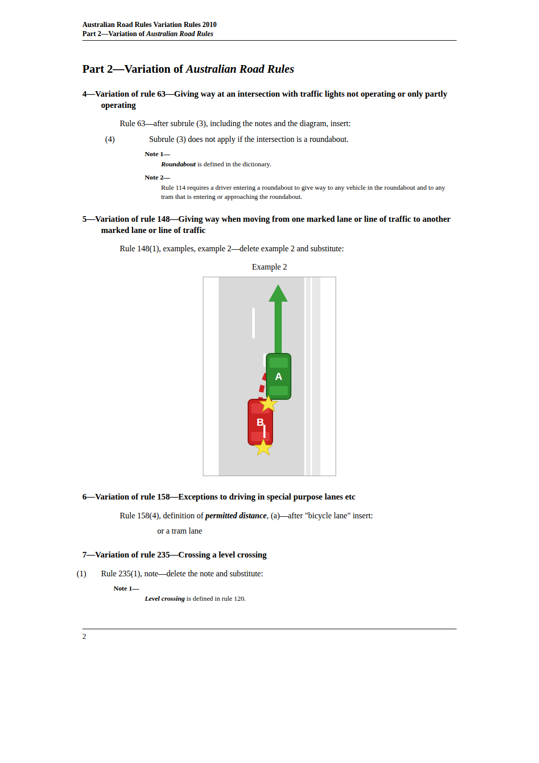Australian Road Rules Variation Rules 2010
Part 2—Variation of Australian Road Rules
Part 2—Variation of Australian Road Rules
4—Variation of rule 63—Giving way at an intersection with traffic lights not operating or only partly operating
Rule 63—after subrule (3), including the notes and the diagram, insert:
(4) Subrule (3) does not apply if the intersection is a roundabout.
Note 1—
Roundabout is defined in the dictionary.
Note 2—
Rule 114 requires a driver entering a roundabout to give way to any vehicle in the roundabout and to any tram that is entering or approaching the roundabout.
5—Variation of rule 148—Giving way when moving from one marked lane or line of traffic to another marked lane or line of traffic
Rule 148(1), examples, example 2—delete example 2 and substitute:
Example 2
A B
6—Variation of rule 158—Exceptions to driving in special purpose lanes etc
Rule 158(4), definition of permitted distance, (a)—after "bicycle lane" insert:
or a tram lane
7—Variation of rule 235—Crossing a level crossing
(1) Rule 235(1), note—delete the note and substitute:
Note 1—
Level crossing is defined in rule 120.
2